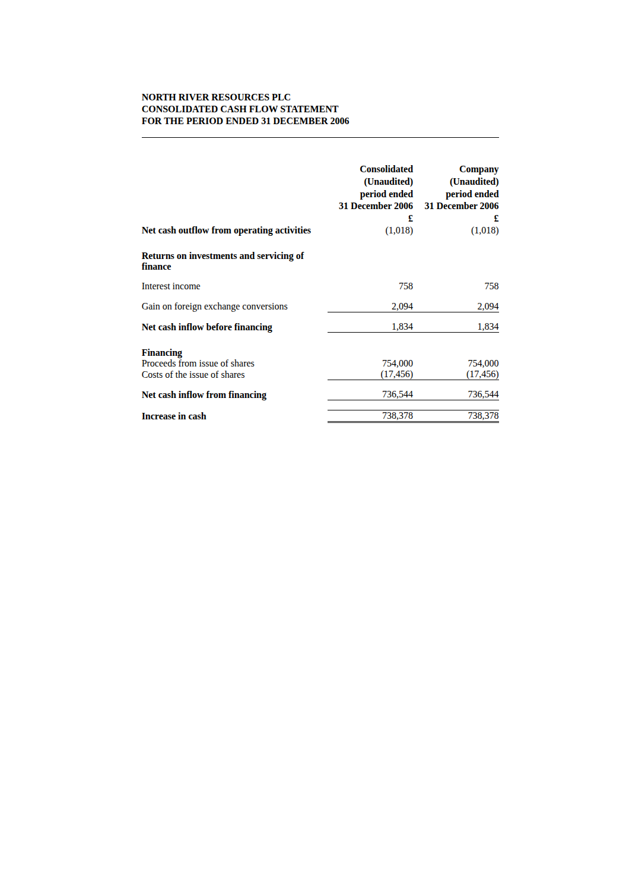NORTH RIVER RESOURCES PLC
CONSOLIDATED CASH FLOW STATEMENT
FOR THE PERIOD ENDED 31 DECEMBER 2006
| | Consolidated (Unaudited) period ended 31 December 2006 £ | Company (Unaudited) period ended 31 December 2006 £ |
| Net cash outflow from operating activities | (1,018) | (1,018) |
| Returns on investments and servicing of finance | | |
| Interest income | 758 | 758 |
| Gain on foreign exchange conversions | 2,094 | 2,094 |
| Net cash inflow before financing | 1,834 | 1,834 |
| Financing | | |
| Proceeds from issue of shares | 754,000 | 754,000 |
| Costs of the issue of shares | (17,456) | (17,456) |
| Net cash inflow from financing | 736,544 | 736,544 |
| Increase in cash | 738,378 | 738,378 |